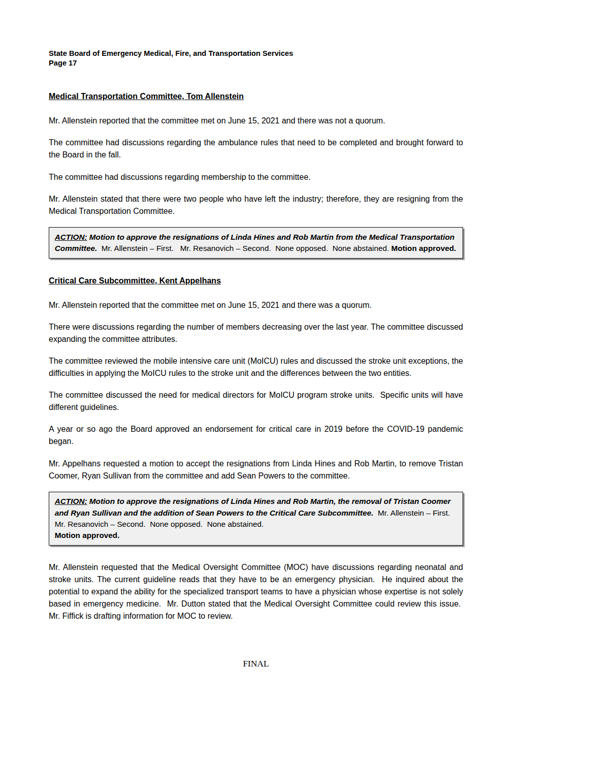State Board of Emergency Medical, Fire, and Transportation Services
Page 17
Medical Transportation Committee, Tom Allenstein
Mr. Allenstein reported that the committee met on June 15, 2021 and there was not a quorum.
The committee had discussions regarding the ambulance rules that need to be completed and brought forward to the Board in the fall.
The committee had discussions regarding membership to the committee.
Mr. Allenstein stated that there were two people who have left the industry; therefore, they are resigning from the Medical Transportation Committee.
ACTION: Motion to approve the resignations of Linda Hines and Rob Martin from the Medical Transportation Committee. Mr. Allenstein – First. Mr. Resanovich – Second. None opposed. None abstained. Motion approved.
Critical Care Subcommittee, Kent Appelhans
Mr. Allenstein reported that the committee met on June 15, 2021 and there was a quorum.
There were discussions regarding the number of members decreasing over the last year. The committee discussed expanding the committee attributes.
The committee reviewed the mobile intensive care unit (MoICU) rules and discussed the stroke unit exceptions, the difficulties in applying the MoICU rules to the stroke unit and the differences between the two entities.
The committee discussed the need for medical directors for MoICU program stroke units. Specific units will have different guidelines.
A year or so ago the Board approved an endorsement for critical care in 2019 before the COVID-19 pandemic began.
Mr. Appelhans requested a motion to accept the resignations from Linda Hines and Rob Martin, to remove Tristan Coomer, Ryan Sullivan from the committee and add Sean Powers to the committee.
ACTION: Motion to approve the resignations of Linda Hines and Rob Martin, the removal of Tristan Coomer and Ryan Sullivan and the addition of Sean Powers to the Critical Care Subcommittee. Mr. Allenstein – First. Mr. Resanovich – Second. None opposed. None abstained.
Motion approved.
Mr. Allenstein requested that the Medical Oversight Committee (MOC) have discussions regarding neonatal and stroke units. The current guideline reads that they have to be an emergency physician. He inquired about the potential to expand the ability for the specialized transport teams to have a physician whose expertise is not solely based in emergency medicine. Mr. Dutton stated that the Medical Oversight Committee could review this issue. Mr. Fiffick is drafting information for MOC to review.
FINAL